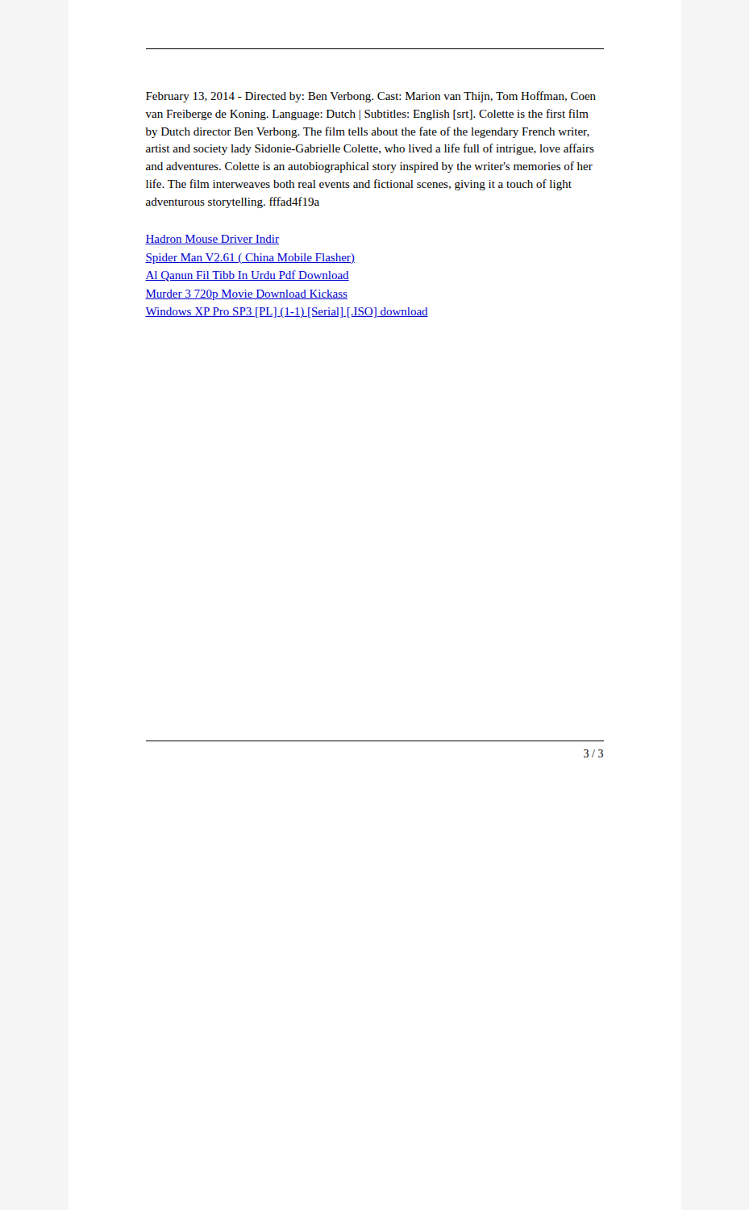February 13, 2014 - Directed by: Ben Verbong. Cast: Marion van Thijn, Tom Hoffman, Coen van Freiberge de Koning. Language: Dutch | Subtitles: English [srt]. Colette is the first film by Dutch director Ben Verbong. The film tells about the fate of the legendary French writer, artist and society lady Sidonie-Gabrielle Colette, who lived a life full of intrigue, love affairs and adventures. Colette is an autobiographical story inspired by the writer's memories of her life. The film interweaves both real events and fictional scenes, giving it a touch of light adventurous storytelling. fffad4f19a
Hadron Mouse Driver Indir
Spider Man V2.61 ( China Mobile Flasher)
Al Qanun Fil Tibb In Urdu Pdf Download
Murder 3 720p Movie Download Kickass
Windows XP Pro SP3 [PL] (1-1) [Serial] [.ISO] download
3 / 3